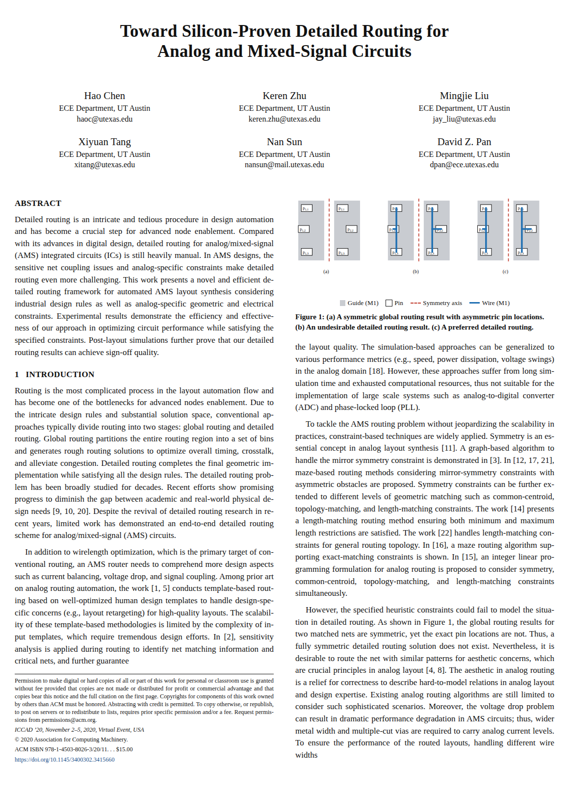Toward Silicon-Proven Detailed Routing for
Analog and Mixed-Signal Circuits
Hao Chen
ECE Department, UT Austin
haoc@utexas.edu
Keren Zhu
ECE Department, UT Austin
keren.zhu@utexas.edu
Mingjie Liu
ECE Department, UT Austin
jay_liu@utexas.edu
Xiyuan Tang
ECE Department, UT Austin
xitang@utexas.edu
Nan Sun
ECE Department, UT Austin
nansun@mail.utexas.edu
David Z. Pan
ECE Department, UT Austin
dpan@ece.utexas.edu
Abstract
Detailed routing is an intricate and tedious procedure in design automation and has become a crucial step for advanced node enablement. Compared with its advances in digital design, detailed routing for analog/mixed-signal (AMS) integrated circuits (ICs) is still heavily manual. In AMS designs, the sensitive net coupling issues and analog-specific constraints make detailed routing even more challenging. This work presents a novel and efficient detailed routing framework for automated AMS layout synthesis considering industrial design rules as well as analog-specific geometric and electrical constraints. Experimental results demonstrate the efficiency and effectiveness of our approach in optimizing circuit performance while satisfying the specified constraints. Post-layout simulations further prove that our detailed routing results can achieve sign-off quality.
1 Introduction
Routing is the most complicated process in the layout automation flow and has become one of the bottlenecks for advanced nodes enablement. Due to the intricate design rules and substantial solution space, conventional approaches typically divide routing into two stages: global routing and detailed routing. Global routing partitions the entire routing region into a set of bins and generates rough routing solutions to optimize overall timing, crosstalk, and alleviate congestion. Detailed routing completes the final geometric implementation while satisfying all the design rules. The detailed routing problem has been broadly studied for decades. Recent efforts show promising progress to diminish the gap between academic and real-world physical design needs [9, 10, 20]. Despite the revival of detailed routing research in recent years, limited work has demonstrated an end-to-end detailed routing scheme for analog/mixed-signal (AMS) circuits.
In addition to wirelength optimization, which is the primary target of conventional routing, an AMS router needs to comprehend more design aspects such as current balancing, voltage drop, and signal coupling. Among prior art on analog routing automation, the work [1, 5] conducts template-based routing based on well-optimized human design templates to handle design-specific concerns (e.g., layout retargeting) for high-quality layouts. The scalability of these template-based methodologies is limited by the complexity of input templates, which require tremendous design efforts. In [2], sensitivity analysis is applied during routing to identify net matching information and critical nets, and further guarantee
Permission to make digital or hard copies of all or part of this work for personal or classroom use is granted without fee provided that copies are not made or distributed for profit or commercial advantage and that copies bear this notice and the full citation on the first page. Copyrights for components of this work owned by others than ACM must be honored. Abstracting with credit is permitted. To copy otherwise, or republish, to post on servers or to redistribute to lists, requires prior specific permission and/or a fee. Request permissions from permissions@acm.org.
ICCAD ’20, November 2–5, 2020, Virtual Event, USA
© 2020 Association for Computing Machinery.
ACM ISBN 978-1-4503-8026-3/20/11. . . $15.00
https://doi.org/10.1145/3400302.3415660
p1,1 p1,2 p1,3 p2,1 p2,2 p2,3 (a) p1,1 p1,2 p1,3 p2,1 p2,2 p2,3 (b) p1,1 p1,2 p1,3 p2,1 p2,2 p2,3 (c)
Guide (M1) Pin Symmetry axis Wire (M1)
Figure 1: (a) A symmetric global routing result with asymmetric pin locations. (b) An undesirable detailed routing result. (c) A preferred detailed routing.
the layout quality. The simulation-based approaches can be generalized to various performance metrics (e.g., speed, power dissipation, voltage swings) in the analog domain [18]. However, these approaches suffer from long simulation time and exhausted computational resources, thus not suitable for the implementation of large scale systems such as analog-to-digital converter (ADC) and phase-locked loop (PLL).
To tackle the AMS routing problem without jeopardizing the scalability in practices, constraint-based techniques are widely applied. Symmetry is an essential concept in analog layout synthesis [11]. A graph-based algorithm to handle the mirror symmetry constraint is demonstrated in [3]. In [12, 17, 21], maze-based routing methods considering mirror-symmetry constraints with asymmetric obstacles are proposed. Symmetry constraints can be further extended to different levels of geometric matching such as common-centroid, topology-matching, and length-matching constraints. The work [14] presents a length-matching routing method ensuring both minimum and maximum length restrictions are satisfied. The work [22] handles length-matching constraints for general routing topology. In [16], a maze routing algorithm supporting exact-matching constraints is shown. In [15], an integer linear programming formulation for analog routing is proposed to consider symmetry, common-centroid, topology-matching, and length-matching constraints simultaneously.
However, the specified heuristic constraints could fail to model the situation in detailed routing. As shown in Figure 1, the global routing results for two matched nets are symmetric, yet the exact pin locations are not. Thus, a fully symmetric detailed routing solution does not exist. Nevertheless, it is desirable to route the net with similar patterns for aesthetic concerns, which are crucial principles in analog layout [4, 8]. The aesthetic in analog routing is a relief for correctness to describe hard-to-model relations in analog layout and design expertise. Existing analog routing algorithms are still limited to consider such sophisticated scenarios. Moreover, the voltage drop problem can result in dramatic performance degradation in AMS circuits; thus, wider metal width and multiple-cut vias are required to carry analog current levels. To ensure the performance of the routed layouts, handling different wire widths